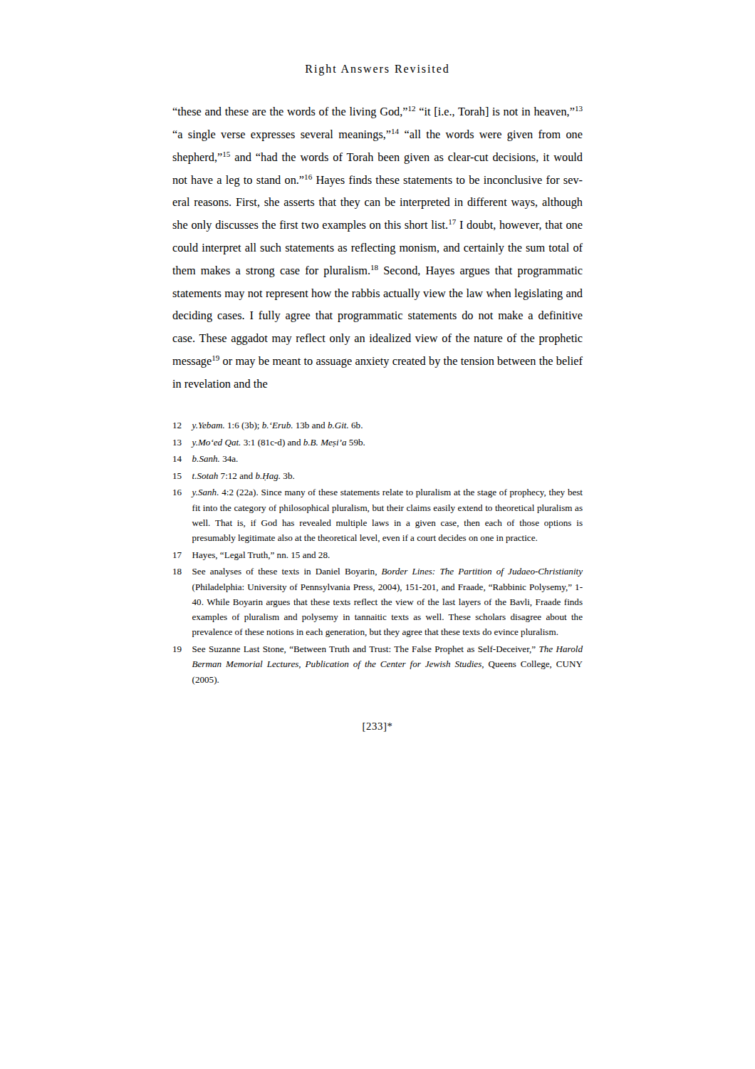Right Answers Revisited
“these and these are the words of the living God,”12 “it [i.e., Torah] is not in heaven,”13 “a single verse expresses several meanings,”14 “all the words were given from one shepherd,”15 and “had the words of Torah been given as clear-cut decisions, it would not have a leg to stand on.”16 Hayes finds these statements to be inconclusive for several reasons. First, she asserts that they can be interpreted in different ways, although she only discusses the first two examples on this short list.17 I doubt, however, that one could interpret all such statements as reflecting monism, and certainly the sum total of them makes a strong case for pluralism.18 Second, Hayes argues that programmatic statements may not represent how the rabbis actually view the law when legislating and deciding cases. I fully agree that programmatic statements do not make a definitive case. These aggadot may reflect only an idealized view of the nature of the prophetic message19 or may be meant to assuage anxiety created by the tension between the belief in revelation and the
12 y.Yebam. 1:6 (3b); b.‘Erub. 13b and b.Git. 6b.
13 y.Mo‘ed Qat. 3:1 (81c-d) and b.B. Meṣi’a 59b.
14 b.Sanh. 34a.
15 t.Sotah 7:12 and b.Ḥag. 3b.
16 y.Sanh. 4:2 (22a). Since many of these statements relate to pluralism at the stage of prophecy, they best fit into the category of philosophical pluralism, but their claims easily extend to theoretical pluralism as well. That is, if God has revealed multiple laws in a given case, then each of those options is presumably legitimate also at the theoretical level, even if a court decides on one in practice.
17 Hayes, “Legal Truth,” nn. 15 and 28.
18 See analyses of these texts in Daniel Boyarin, Border Lines: The Partition of Judaeo-Christianity (Philadelphia: University of Pennsylvania Press, 2004), 151-201, and Fraade, “Rabbinic Polysemy,” 1-40. While Boyarin argues that these texts reflect the view of the last layers of the Bavli, Fraade finds examples of pluralism and polysemy in tannaitic texts as well. These scholars disagree about the prevalence of these notions in each generation, but they agree that these texts do evince pluralism.
19 See Suzanne Last Stone, “Between Truth and Trust: The False Prophet as Self-Deceiver,” The Harold Berman Memorial Lectures, Publication of the Center for Jewish Studies, Queens College, CUNY (2005).
[233]*